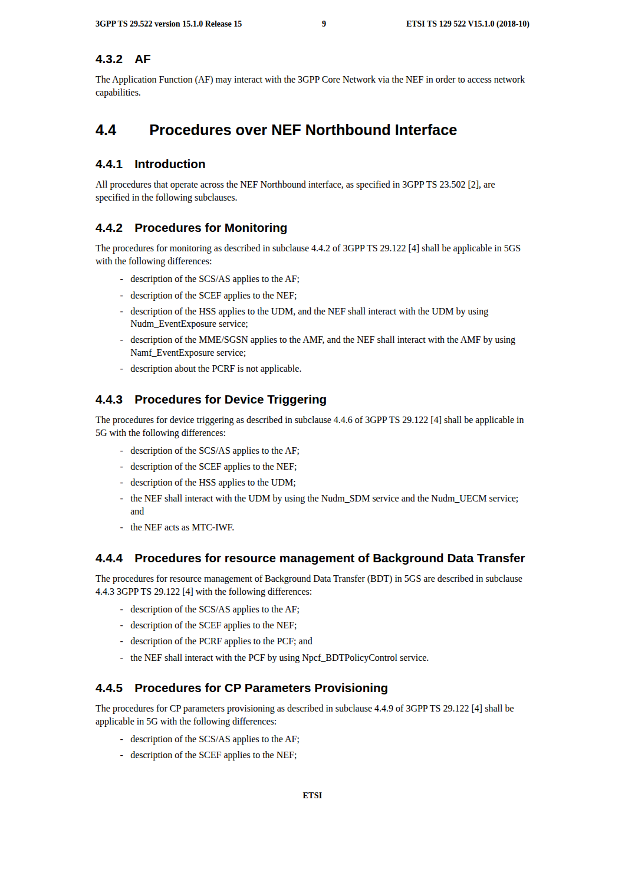3GPP TS 29.522 version 15.1.0 Release 15 9 ETSI TS 129 522 V15.1.0 (2018-10)
4.3.2 AF
The Application Function (AF) may interact with the 3GPP Core Network via the NEF in order to access network capabilities.
4.4 Procedures over NEF Northbound Interface
4.4.1 Introduction
All procedures that operate across the NEF Northbound interface, as specified in 3GPP TS 23.502 [2], are specified in the following subclauses.
4.4.2 Procedures for Monitoring
The procedures for monitoring as described in subclause 4.4.2 of 3GPP TS 29.122 [4] shall be applicable in 5GS with the following differences:
description of the SCS/AS applies to the AF;
description of the SCEF applies to the NEF;
description of the HSS applies to the UDM, and the NEF shall interact with the UDM by using Nudm_EventExposure service;
description of the MME/SGSN applies to the AMF, and the NEF shall interact with the AMF by using Namf_EventExposure service;
description about the PCRF is not applicable.
4.4.3 Procedures for Device Triggering
The procedures for device triggering as described in subclause 4.4.6 of 3GPP TS 29.122 [4] shall be applicable in 5G with the following differences:
description of the SCS/AS applies to the AF;
description of the SCEF applies to the NEF;
description of the HSS applies to the UDM;
the NEF shall interact with the UDM by using the Nudm_SDM service and the Nudm_UECM service; and
the NEF acts as MTC-IWF.
4.4.4 Procedures for resource management of Background Data Transfer
The procedures for resource management of Background Data Transfer (BDT) in 5GS are described in subclause 4.4.3 3GPP TS 29.122 [4] with the following differences:
description of the SCS/AS applies to the AF;
description of the SCEF applies to the NEF;
description of the PCRF applies to the PCF; and
the NEF shall interact with the PCF by using Npcf_BDTPolicyControl service.
4.4.5 Procedures for CP Parameters Provisioning
The procedures for CP parameters provisioning as described in subclause 4.4.9 of 3GPP TS 29.122 [4] shall be applicable in 5G with the following differences:
description of the SCS/AS applies to the AF;
description of the SCEF applies to the NEF;
ETSI